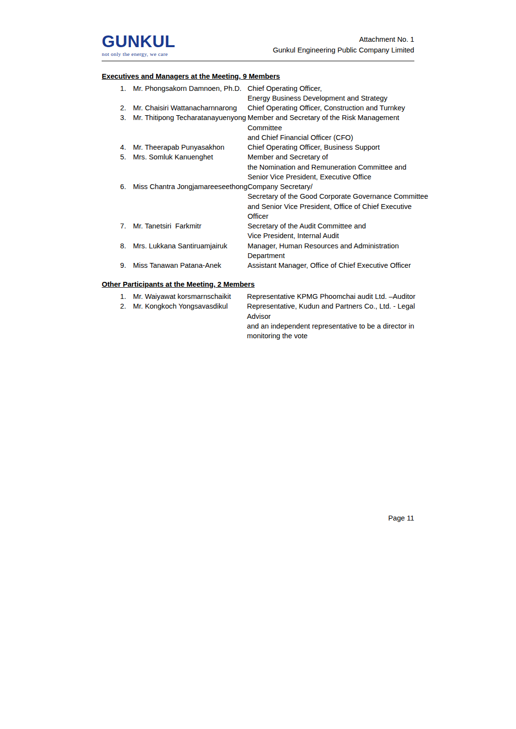GUNKUL
not only the energy, we care
Attachment No. 1
Gunkul Engineering Public Company Limited
Executives and Managers at the Meeting, 9 Members
| 1. | Mr. Phongsakorn Damnoen, Ph.D. | Chief Operating Officer, |
| | | Energy Business Development and Strategy |
| 2. | Mr. Chaisiri Wattanacharnnarong | Chief Operating Officer, Construction and Turnkey |
| 3. | Mr. Thitipong Techaratanayuenyong | Member and Secretary of the Risk Management Committee |
| | | and Chief Financial Officer (CFO) |
| 4. | Mr. Theerapab Punyasakhon | Chief Operating Officer, Business Support |
| 5. | Mrs. Somluk Kanuenghet | Member and Secretary of |
| | | the Nomination and Remuneration Committee and |
| | | Senior Vice President, Executive Office |
| 6. | Miss Chantra Jongjamareeseethong | Company Secretary/ |
| | | Secretary of the Good Corporate Governance Committee |
| | | and Senior Vice President, Office of Chief Executive Officer |
| 7. | Mr. Tanetsiri Farkmitr | Secretary of the Audit Committee and |
| | | Vice President, Internal Audit |
| 8. | Mrs. Lukkana Santiruamjairuk | Manager, Human Resources and Administration Department |
| 9. | Miss Tanawan Patana-Anek | Assistant Manager, Office of Chief Executive Officer |
Other Participants at the Meeting, 2 Members
| 1. | Mr. Waiyawat korsmarnschaikit | Representative KPMG Phoomchai audit Ltd. –Auditor |
| 2. | Mr. Kongkoch Yongsavasdikul | Representative, Kudun and Partners Co., Ltd. - Legal Advisor |
| | | and an independent representative to be a director in |
| | | monitoring the vote |
Page 11